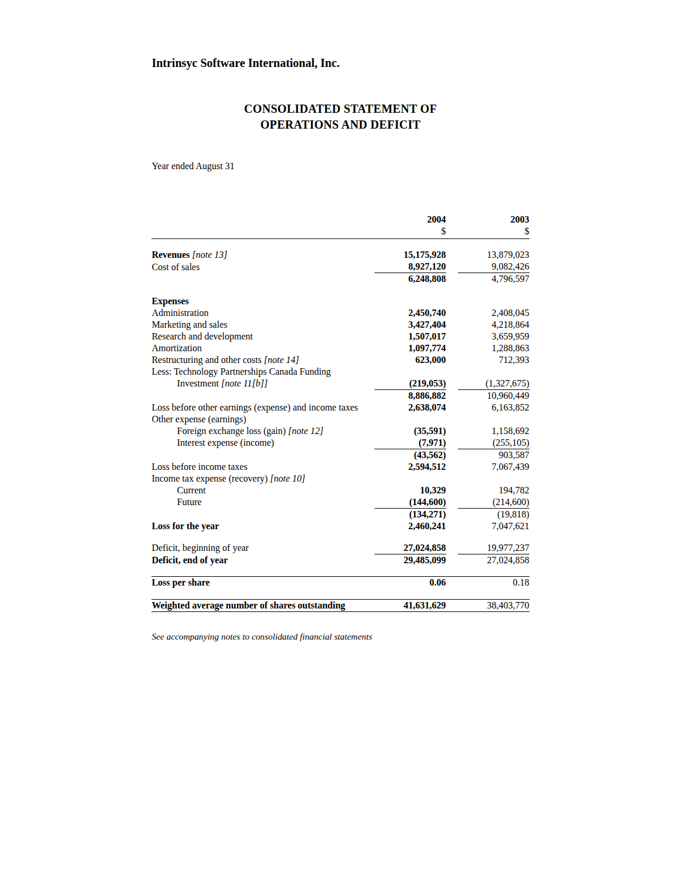Intrinsyc Software International, Inc.
CONSOLIDATED STATEMENT OF
OPERATIONS AND DEFICIT
Year ended August 31
| | | 2004 | | 2003 |
| | | $ | | $ |
| Revenues [note 13] | | 15,175,928 | | 13,879,023 |
| Cost of sales | | 8,927,120 | | 9,082,426 |
| | | 6,248,808 | | 4,796,597 |
| Expenses | | | | |
| Administration | | 2,450,740 | | 2,408,045 |
| Marketing and sales | | 3,427,404 | | 4,218,864 |
| Research and development | | 1,507,017 | | 3,659,959 |
| Amortization | | 1,097,774 | | 1,288,863 |
| Restructuring and other costs [note 14] | | 623,000 | | 712,393 |
| Less: Technology Partnerships Canada Funding | | | | |
| Investment [note 11[b]] | | (219,053) | | (1,327,675) |
| | | 8,886,882 | | 10,960,449 |
| Loss before other earnings (expense) and income taxes | | 2,638,074 | | 6,163,852 |
| Other expense (earnings) | | | | |
| Foreign exchange loss (gain) [note 12] | | (35,591) | | 1,158,692 |
| Interest expense (income) | | (7,971) | | (255,105) |
| | | (43,562) | | 903,587 |
| Loss before income taxes | | 2,594,512 | | 7,067,439 |
| Income tax expense (recovery) [note 10] | | | | |
| Current | | 10,329 | | 194,782 |
| Future | | (144,600) | | (214,600) |
| | | (134,271) | | (19,818) |
| Loss for the year | | 2,460,241 | | 7,047,621 |
| Deficit, beginning of year | | 27,024,858 | | 19,977,237 |
| Deficit, end of year | | 29,485,099 | | 27,024,858 |
| Loss per share | | 0.06 | | 0.18 |
| Weighted average number of shares outstanding | | 41,631,629 | | 38,403,770 |
See accompanying notes to consolidated financial statements